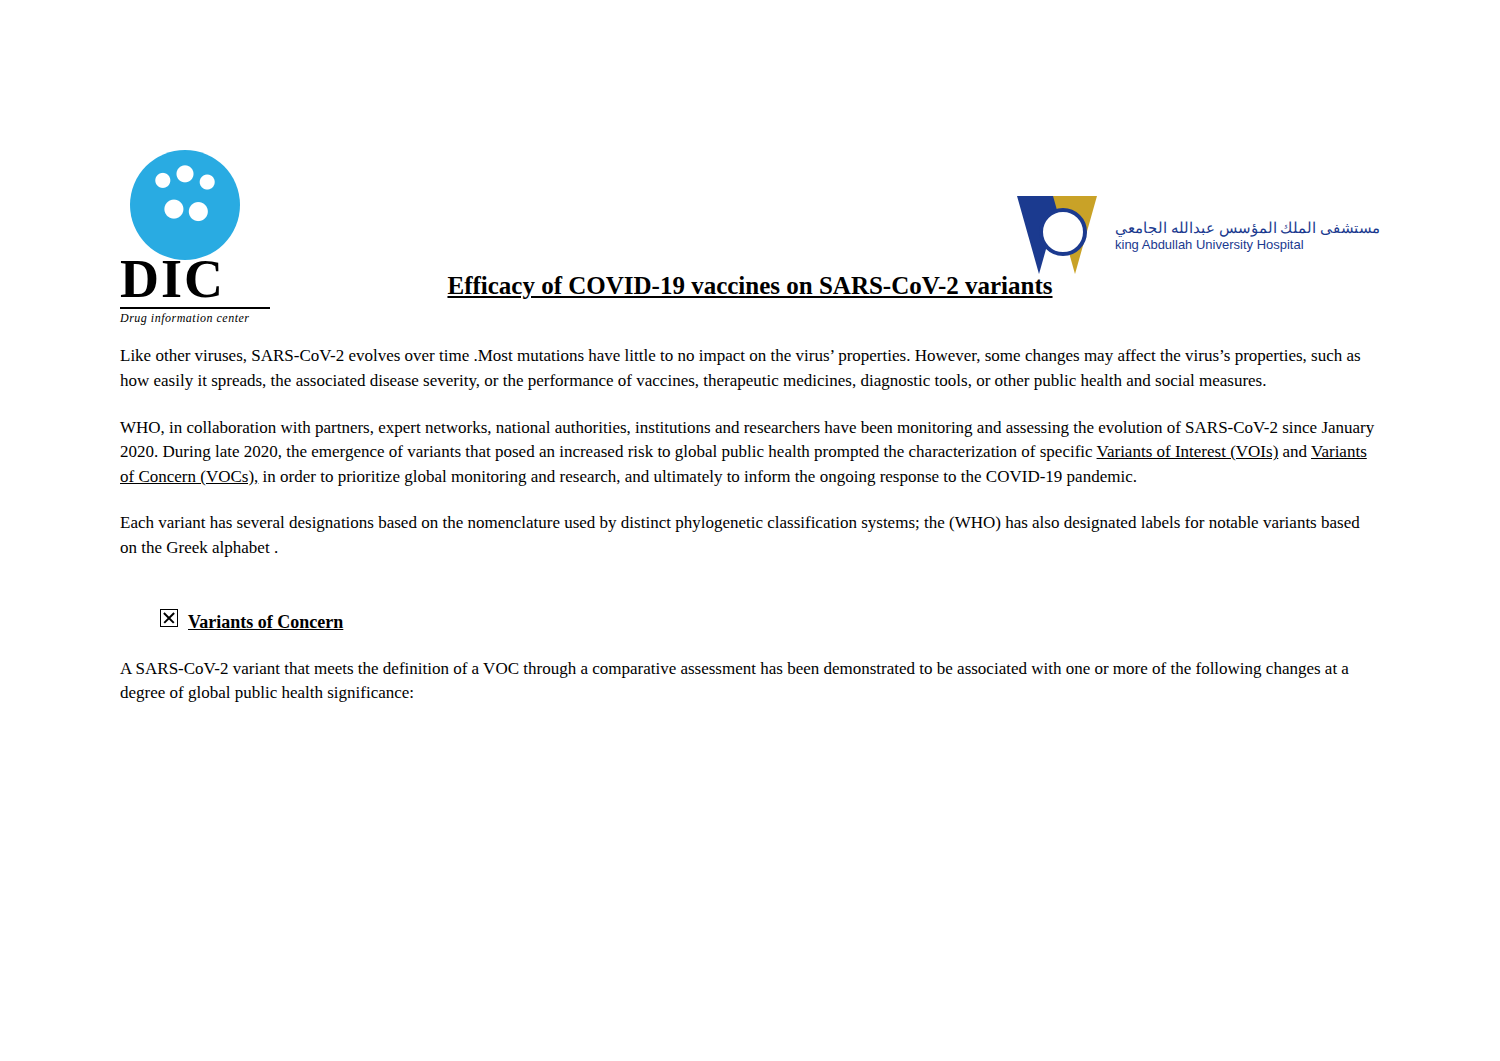DIC
Drug information center
Efficacy of COVID-19 vaccines on SARS-CoV-2 variants
مستشفى الملك المؤسس عبدالله الجامعي
king Abdullah University Hospital
Like other viruses, SARS-CoV-2 evolves over time .Most mutations have little to no impact on the virus’ properties. However, some changes may affect the virus’s properties, such as how easily it spreads, the associated disease severity, or the performance of vaccines, therapeutic medicines, diagnostic tools, or other public health and social measures.
WHO, in collaboration with partners, expert networks, national authorities, institutions and researchers have been monitoring and assessing the evolution of SARS-CoV-2 since January 2020. During late 2020, the emergence of variants that posed an increased risk to global public health prompted the characterization of specific Variants of Interest (VOIs) and Variants of Concern (VOCs), in order to prioritize global monitoring and research, and ultimately to inform the ongoing response to the COVID-19 pandemic.
Each variant has several designations based on the nomenclature used by distinct phylogenetic classification systems; the (WHO) has also designated labels for notable variants based on the Greek alphabet .
Variants of Concern
A SARS-CoV-2 variant that meets the definition of a VOC through a comparative assessment has been demonstrated to be associated with one or more of the following changes at a degree of global public health significance: